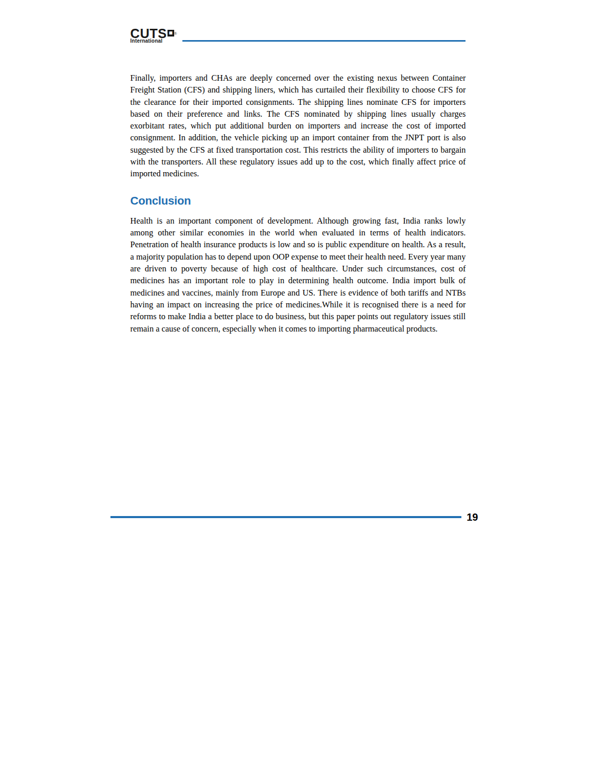CUTS■® International
Finally, importers and CHAs are deeply concerned over the existing nexus between Container Freight Station (CFS) and shipping liners, which has curtailed their flexibility to choose CFS for the clearance for their imported consignments. The shipping lines nominate CFS for importers based on their preference and links. The CFS nominated by shipping lines usually charges exorbitant rates, which put additional burden on importers and increase the cost of imported consignment. In addition, the vehicle picking up an import container from the JNPT port is also suggested by the CFS at fixed transportation cost. This restricts the ability of importers to bargain with the transporters. All these regulatory issues add up to the cost, which finally affect price of imported medicines.
Conclusion
Health is an important component of development. Although growing fast, India ranks lowly among other similar economies in the world when evaluated in terms of health indicators. Penetration of health insurance products is low and so is public expenditure on health. As a result, a majority population has to depend upon OOP expense to meet their health need. Every year many are driven to poverty because of high cost of healthcare. Under such circumstances, cost of medicines has an important role to play in determining health outcome. India import bulk of medicines and vaccines, mainly from Europe and US. There is evidence of both tariffs and NTBs having an impact on increasing the price of medicines.While it is recognised there is a need for reforms to make India a better place to do business, but this paper points out regulatory issues still remain a cause of concern, especially when it comes to importing pharmaceutical products.
19